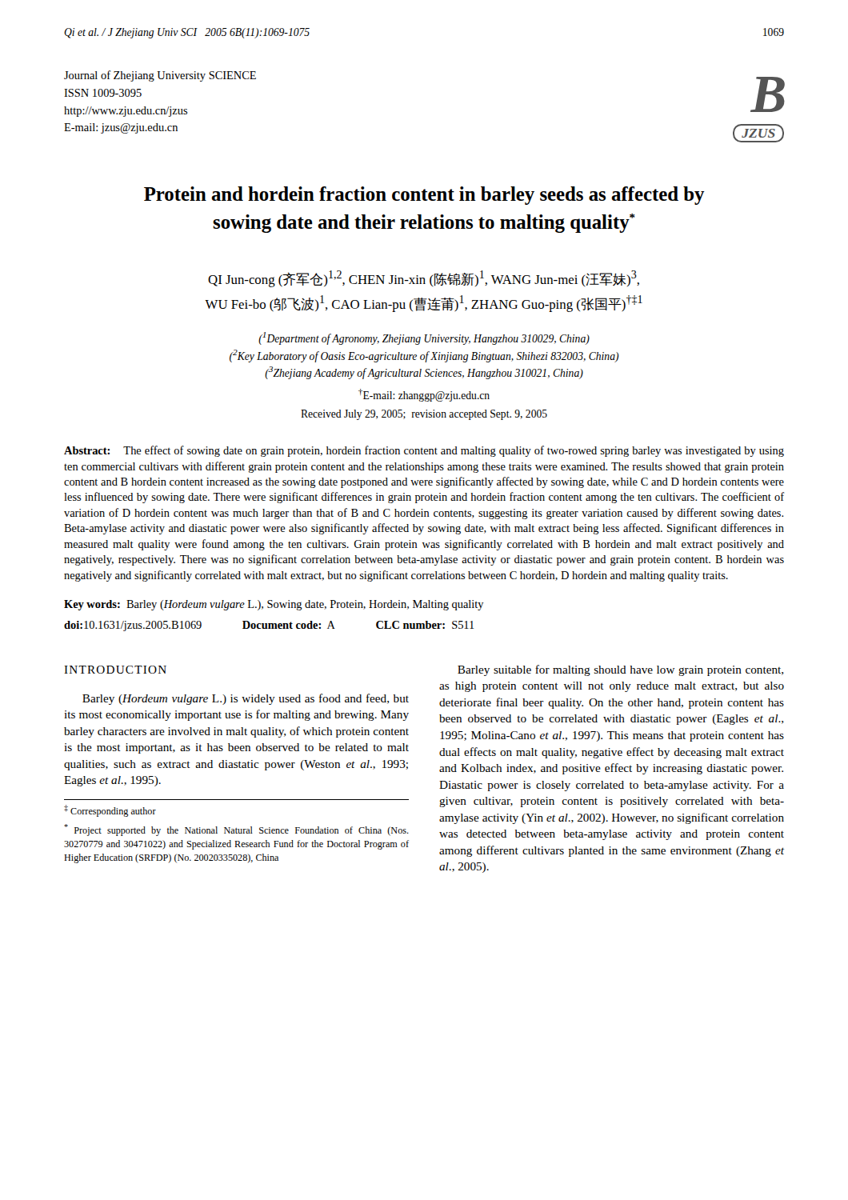Qi et al. / J Zhejiang Univ SCI 2005 6B(11):1069-1075 1069
Journal of Zhejiang University SCIENCE
ISSN 1009-3095
http://www.zju.edu.cn/jzus
E-mail: jzus@zju.edu.cn
B
JZUS
Protein and hordein fraction content in barley seeds as affected by
sowing date and their relations to malting quality*
QI Jun-cong (齐军仓)1,2, CHEN Jin-xin (陈锦新)1, WANG Jun-mei (汪军妹)3,
WU Fei-bo (邬飞波)1, CAO Lian-pu (曹连莆)1, ZHANG Guo-ping (张国平)†‡1
(1Department of Agronomy, Zhejiang University, Hangzhou 310029, China)
(2Key Laboratory of Oasis Eco-agriculture of Xinjiang Bingtuan, Shihezi 832003, China)
(3Zhejiang Academy of Agricultural Sciences, Hangzhou 310021, China)
†E-mail: zhanggp@zju.edu.cn
Received July 29, 2005; revision accepted Sept. 9, 2005
Abstract: The effect of sowing date on grain protein, hordein fraction content and malting quality of two-rowed spring barley was investigated by using ten commercial cultivars with different grain protein content and the relationships among these traits were examined. The results showed that grain protein content and B hordein content increased as the sowing date postponed and were significantly affected by sowing date, while C and D hordein contents were less influenced by sowing date. There were significant differences in grain protein and hordein fraction content among the ten cultivars. The coefficient of variation of D hordein content was much larger than that of B and C hordein contents, suggesting its greater variation caused by different sowing dates. Beta-amylase activity and diastatic power were also significantly affected by sowing date, with malt extract being less affected. Significant differences in measured malt quality were found among the ten cultivars. Grain protein was significantly correlated with B hordein and malt extract positively and negatively, respectively. There was no significant correlation between beta-amylase activity or diastatic power and grain protein content. B hordein was negatively and significantly correlated with malt extract, but no significant correlations between C hordein, D hordein and malting quality traits.
Key words: Barley (Hordeum vulgare L.), Sowing date, Protein, Hordein, Malting quality
doi: 10.1631/jzus.2005.B1069 Document code: A CLC number: S511
INTRODUCTION
Barley (Hordeum vulgare L.) is widely used as food and feed, but its most economically important use is for malting and brewing. Many barley characters are involved in malt quality, of which protein content is the most important, as it has been observed to be related to malt qualities, such as extract and diastatic power (Weston et al., 1993; Eagles et al., 1995).
‡ Corresponding author
* Project supported by the National Natural Science Foundation of China (Nos. 30270779 and 30471022) and Specialized Research Fund for the Doctoral Program of Higher Education (SRFDP) (No. 20020335028), China
Barley suitable for malting should have low grain protein content, as high protein content will not only reduce malt extract, but also deteriorate final beer quality. On the other hand, protein content has been observed to be correlated with diastatic power (Eagles et al., 1995; Molina-Cano et al., 1997). This means that protein content has dual effects on malt quality, negative effect by deceasing malt extract and Kolbach index, and positive effect by increasing diastatic power. Diastatic power is closely correlated to beta-amylase activity. For a given cultivar, protein content is positively correlated with beta-amylase activity (Yin et al., 2002). However, no significant correlation was detected between beta-amylase activity and protein content among different cultivars planted in the same environment (Zhang et al., 2005).